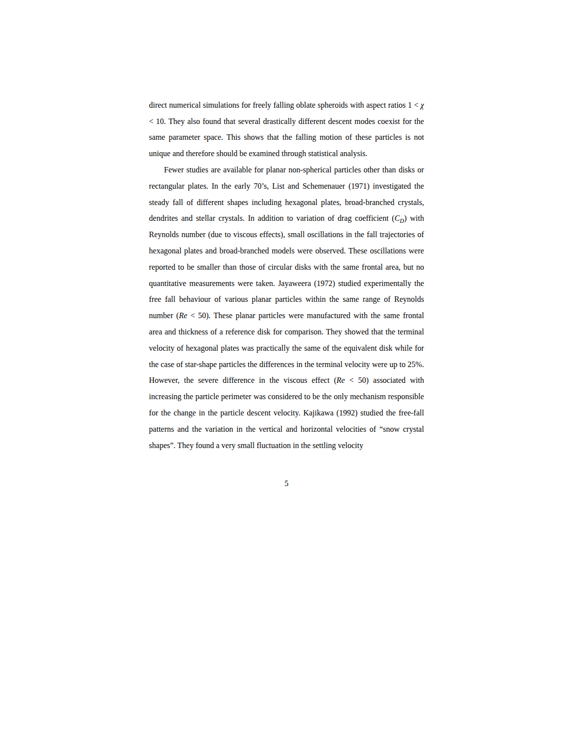direct numerical simulations for freely falling oblate spheroids with aspect ratios 1 < χ < 10. They also found that several drastically different descent modes coexist for the same parameter space. This shows that the falling motion of these particles is not unique and therefore should be examined through statistical analysis.
Fewer studies are available for planar non-spherical particles other than disks or rectangular plates. In the early 70’s, List and Schemenauer (1971) investigated the steady fall of different shapes including hexagonal plates, broad-branched crystals, dendrites and stellar crystals. In addition to variation of drag coefficient (CD) with Reynolds number (due to viscous effects), small oscillations in the fall trajectories of hexagonal plates and broad-branched models were observed. These oscillations were reported to be smaller than those of circular disks with the same frontal area, but no quantitative measurements were taken. Jayaweera (1972) studied experimentally the free fall behaviour of various planar particles within the same range of Reynolds number (Re < 50). These planar particles were manufactured with the same frontal area and thickness of a reference disk for comparison. They showed that the terminal velocity of hexagonal plates was practically the same of the equivalent disk while for the case of star-shape particles the differences in the terminal velocity were up to 25%. However, the severe difference in the viscous effect (Re < 50) associated with increasing the particle perimeter was considered to be the only mechanism responsible for the change in the particle descent velocity. Kajikawa (1992) studied the free-fall patterns and the variation in the vertical and horizontal velocities of “snow crystal shapes”. They found a very small fluctuation in the settling velocity
5